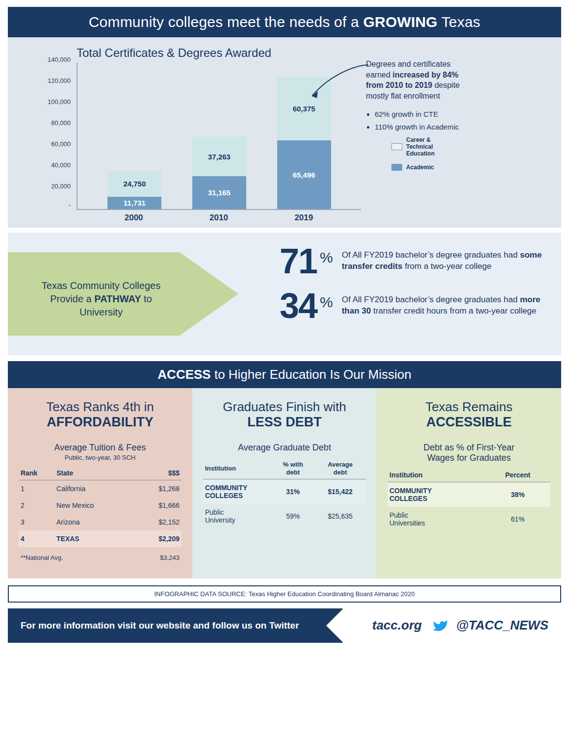Community colleges meet the needs of a GROWING Texas
Total Certificates & Degrees Awarded
140,000 120,000 100,000 80,000 60,000 40,000 20,000 -
24,750
11,731
37,263
31,165
60,375
65,496
Career &
Technical
Education
Academic
200020102019
Degrees and certificates
earned increased by 84%
from 2010 to 2019 despite
mostly flat enrollment
62% growth in CTE
110% growth in Academic
Texas Community Colleges
Provide a PATHWAY to
University
71
%
Of All FY2019 bachelor’s degree graduates had some transfer credits from a two-year college
34
%
Of All FY2019 bachelor’s degree graduates had more than 30 transfer credit hours from a two-year college
ACCESS to Higher Education Is Our Mission
Texas Ranks 4th inAFFORDABILITY
Average Tuition & FeesPublic, two-year, 30 SCH
| Rank | State | $$$ |
| --- | --- | --- |
| 1 | California | $1,268 |
| 2 | New Mexico | $1,666 |
| 3 | Arizona | $2,152 |
| 4 | TEXAS | $2,209 |
| **National Avg. | $3,243 |
Graduates Finish withLESS DEBT
Average Graduate Debt
| Institution | % with debt | Average debt |
| --- | --- | --- |
| COMMUNITY COLLEGES | 31% | $15,422 |
| Public University | 59% | $25,635 |
Texas RemainsACCESSIBLE
Debt as % of First-Year
Wages for Graduates
| Institution | Percent |
| --- | --- |
| COMMUNITY COLLEGES | 38% |
| Public Universities | 61% |
INFOGRAPHIC DATA SOURCE: Texas Higher Education Coordinating Board Almanac 2020
For more information visit our website and follow us on Twitter
tacc.org @TACC_NEWS